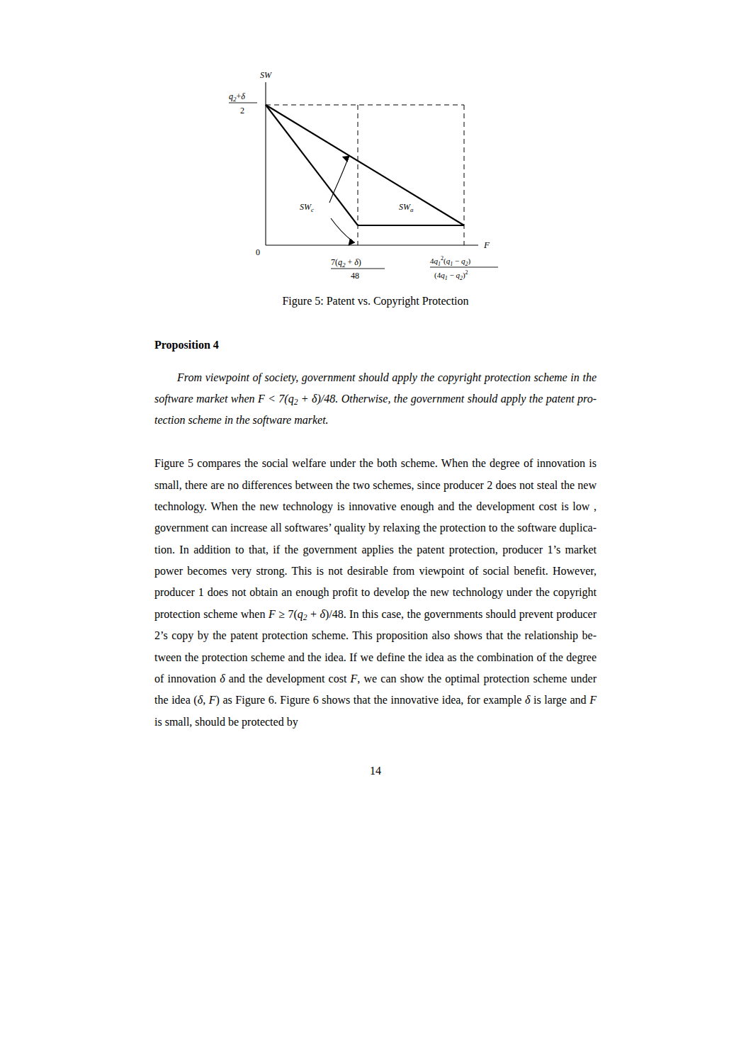SW F 0 q2+δ 2 SWc SWa 7(q2 + δ) 48 4q12(q1 − q2) (4q1 − q2)2
Figure 5: Patent vs. Copyright Protection
Proposition 4
From viewpoint of society, government should apply the copyright protection scheme in the software market when F < 7(q2 + δ)/48. Otherwise, the government should apply the patent protection scheme in the software market.
Figure 5 compares the social welfare under the both scheme. When the degree of innovation is small, there are no differences between the two schemes, since producer 2 does not steal the new technology. When the new technology is innovative enough and the development cost is low , government can increase all softwares’ quality by relaxing the protection to the software duplication. In addition to that, if the government applies the patent protection, producer 1’s market power becomes very strong. This is not desirable from viewpoint of social benefit. However, producer 1 does not obtain an enough profit to develop the new technology under the copyright protection scheme when F ≥ 7(q2 + δ)/48. In this case, the governments should prevent producer 2’s copy by the patent protection scheme. This proposition also shows that the relationship between the protection scheme and the idea. If we define the idea as the combination of the degree of innovation δ and the development cost F, we can show the optimal protection scheme under the idea (δ, F) as Figure 6. Figure 6 shows that the innovative idea, for example δ is large and F is small, should be protected by
14